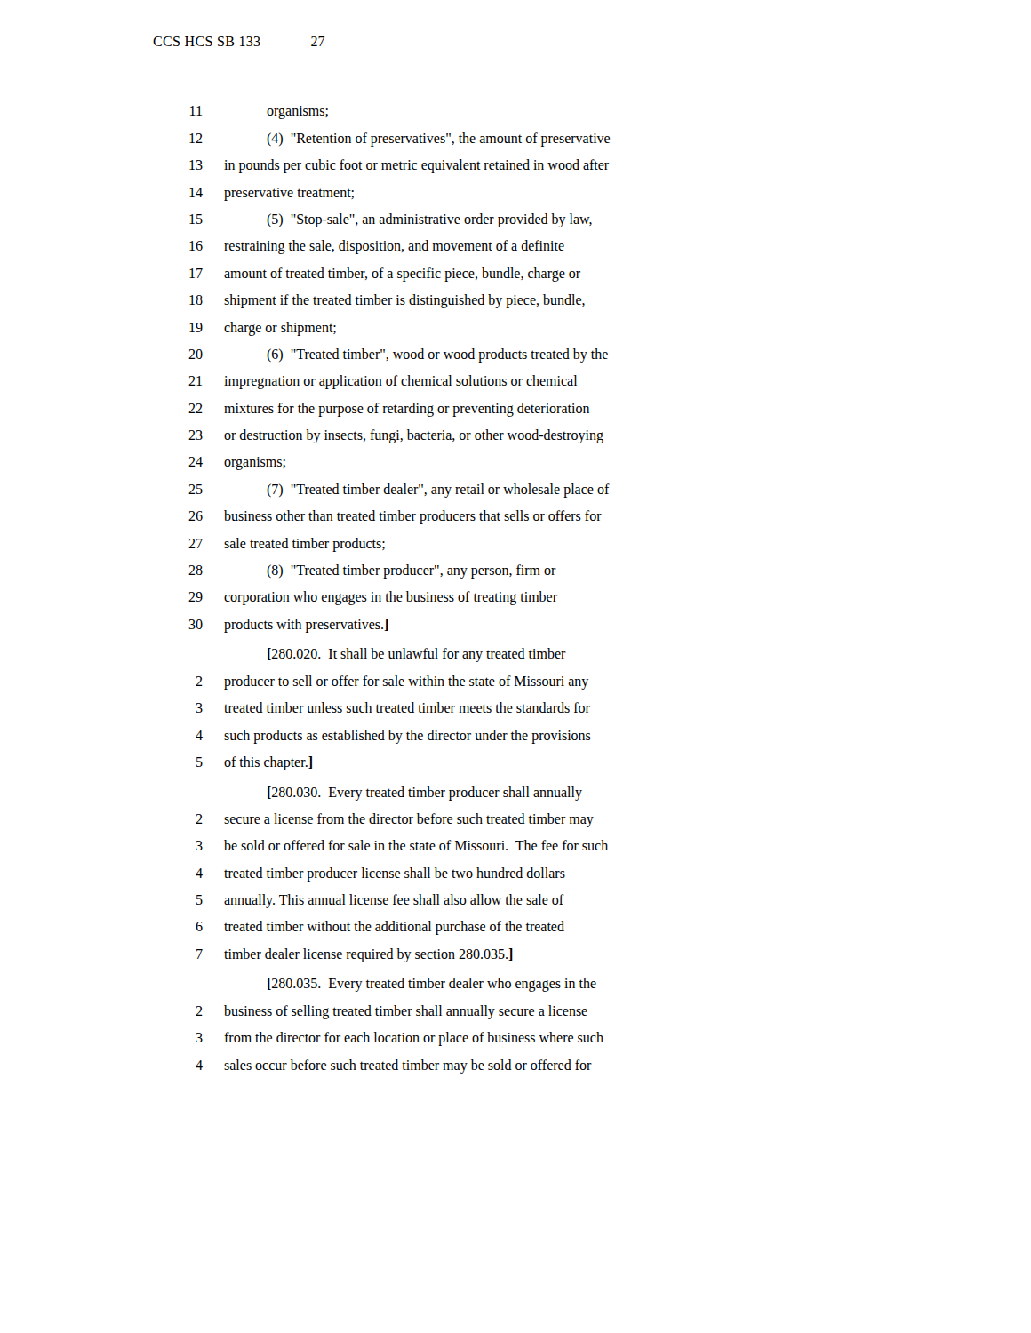CCS HCS SB 133 27
11 organisms;
12 (4) "Retention of preservatives", the amount of preservative
13 in pounds per cubic foot or metric equivalent retained in wood after
14 preservative treatment;
15 (5) "Stop-sale", an administrative order provided by law,
16 restraining the sale, disposition, and movement of a definite
17 amount of treated timber, of a specific piece, bundle, charge or
18 shipment if the treated timber is distinguished by piece, bundle,
19 charge or shipment;
20 (6) "Treated timber", wood or wood products treated by the
21 impregnation or application of chemical solutions or chemical
22 mixtures for the purpose of retarding or preventing deterioration
23 or destruction by insects, fungi, bacteria, or other wood-destroying
24 organisms;
25 (7) "Treated timber dealer", any retail or wholesale place of
26 business other than treated timber producers that sells or offers for
27 sale treated timber products;
28 (8) "Treated timber producer", any person, firm or
29 corporation who engages in the business of treating timber
30 products with preservatives.]
[280.020. It shall be unlawful for any treated timber
2 producer to sell or offer for sale within the state of Missouri any
3 treated timber unless such treated timber meets the standards for
4 such products as established by the director under the provisions
5 of this chapter.]
[280.030. Every treated timber producer shall annually
2 secure a license from the director before such treated timber may
3 be sold or offered for sale in the state of Missouri. The fee for such
4 treated timber producer license shall be two hundred dollars
5 annually. This annual license fee shall also allow the sale of
6 treated timber without the additional purchase of the treated
7 timber dealer license required by section 280.035.]
[280.035. Every treated timber dealer who engages in the
2 business of selling treated timber shall annually secure a license
3 from the director for each location or place of business where such
4 sales occur before such treated timber may be sold or offered for